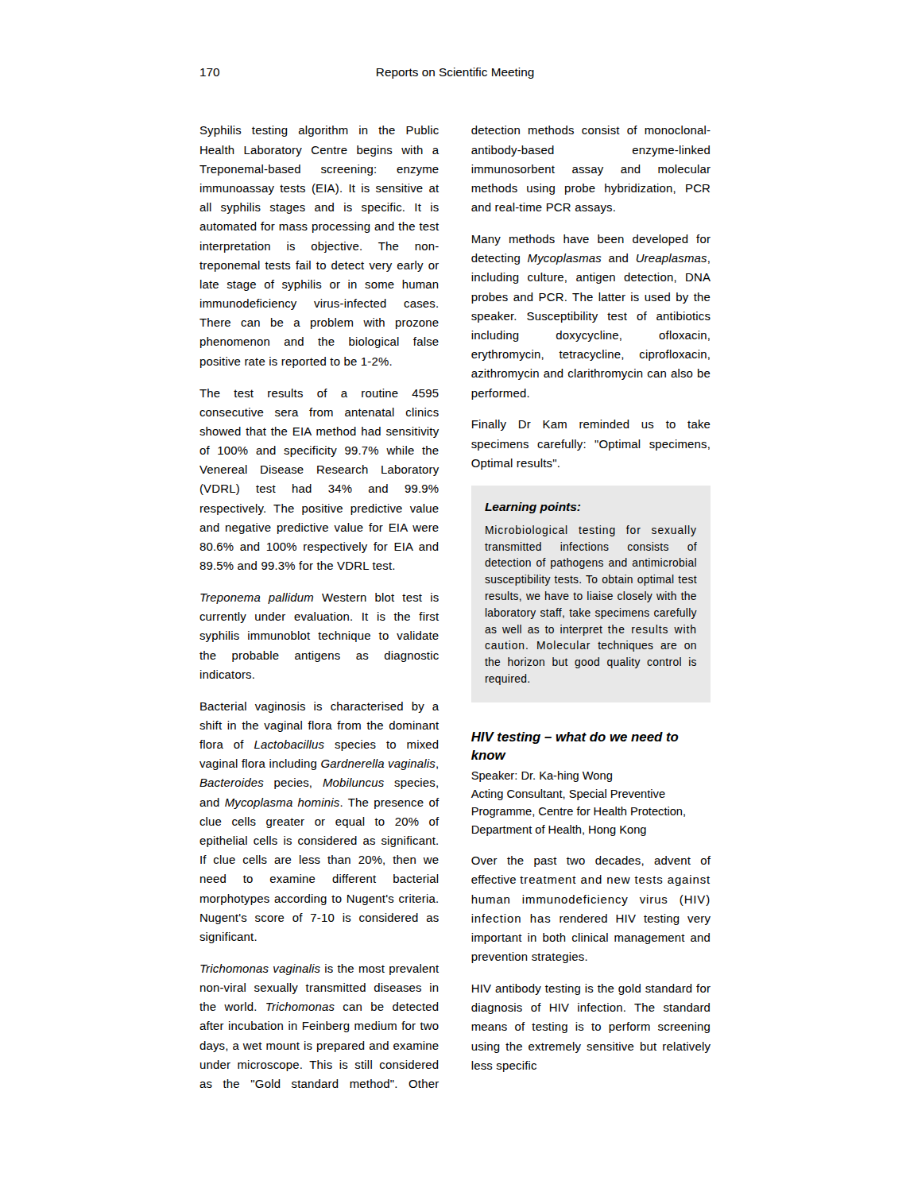170
Reports on Scientific Meeting
Syphilis testing algorithm in the Public Health Laboratory Centre begins with a Treponemal-based screening: enzyme immunoassay tests (EIA). It is sensitive at all syphilis stages and is specific. It is automated for mass processing and the test interpretation is objective. The non-treponemal tests fail to detect very early or late stage of syphilis or in some human immunodeficiency virus-infected cases. There can be a problem with prozone phenomenon and the biological false positive rate is reported to be 1-2%.
The test results of a routine 4595 consecutive sera from antenatal clinics showed that the EIA method had sensitivity of 100% and specificity 99.7% while the Venereal Disease Research Laboratory (VDRL) test had 34% and 99.9% respectively. The positive predictive value and negative predictive value for EIA were 80.6% and 100% respectively for EIA and 89.5% and 99.3% for the VDRL test.
Treponema pallidum Western blot test is currently under evaluation. It is the first syphilis immunoblot technique to validate the probable antigens as diagnostic indicators.
Bacterial vaginosis is characterised by a shift in the vaginal flora from the dominant flora of Lactobacillus species to mixed vaginal flora including Gardnerella vaginalis, Bacteroides pecies, Mobiluncus species, and Mycoplasma hominis. The presence of clue cells greater or equal to 20% of epithelial cells is considered as significant. If clue cells are less than 20%, then we need to examine different bacterial morphotypes according to Nugent's criteria. Nugent's score of 7-10 is considered as significant.
Trichomonas vaginalis is the most prevalent non-viral sexually transmitted diseases in the world. Trichomonas can be detected after incubation in Feinberg medium for two days, a wet mount is prepared and examine under microscope. This is still considered as the "Gold standard method". Other detection methods consist of monoclonal-antibody-based enzyme-linked immunosorbent assay and molecular methods using probe hybridization, PCR and real-time PCR assays.
Many methods have been developed for detecting Mycoplasmas and Ureaplasmas, including culture, antigen detection, DNA probes and PCR. The latter is used by the speaker. Susceptibility test of antibiotics including doxycycline, ofloxacin, erythromycin, tetracycline, ciprofloxacin, azithromycin and clarithromycin can also be performed.
Finally Dr Kam reminded us to take specimens carefully: "Optimal specimens, Optimal results".
Learning points:
Microbiological testing for sexually transmitted infections consists of detection of pathogens and antimicrobial susceptibility tests. To obtain optimal test results, we have to liaise closely with the laboratory staff, take specimens carefully as well as to interpret the results with caution. Molecular techniques are on the horizon but good quality control is required.
HIV testing – what do we need to know
Speaker: Dr. Ka-hing Wong
Acting Consultant, Special Preventive Programme, Centre for Health Protection, Department of Health, Hong Kong
Over the past two decades, advent of effective treatment and new tests against human immunodeficiency virus (HIV) infection has rendered HIV testing very important in both clinical management and prevention strategies.
HIV antibody testing is the gold standard for diagnosis of HIV infection. The standard means of testing is to perform screening using the extremely sensitive but relatively less specific